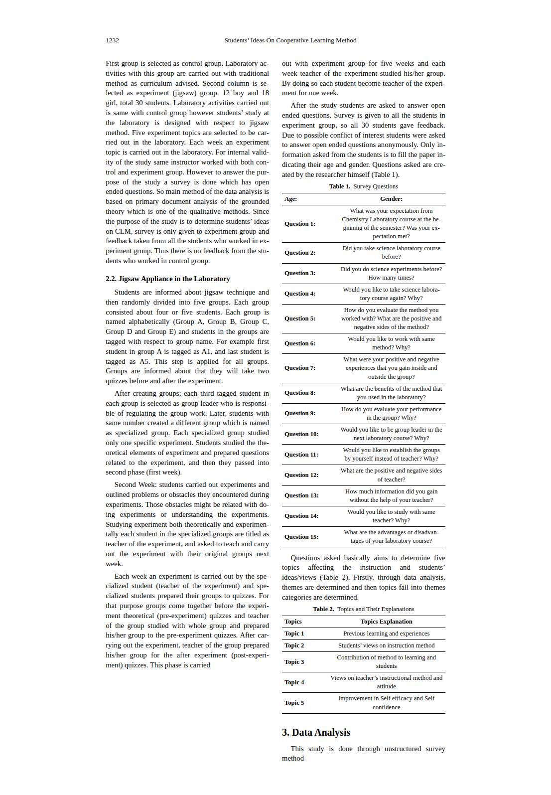1232
Students’ Ideas On Cooperative Learning Method
First group is selected as control group. Laboratory activities with this group are carried out with traditional method as curriculum advised. Second column is selected as experiment (jigsaw) group. 12 boy and 18 girl, total 30 students. Laboratory activities carried out is same with control group however students’ study at the laboratory is designed with respect to jigsaw method. Five experiment topics are selected to be carried out in the laboratory. Each week an experiment topic is carried out in the laboratory. For internal validity of the study same instructor worked with both control and experiment group. However to answer the purpose of the study a survey is done which has open ended questions. So main method of the data analysis is based on primary document analysis of the grounded theory which is one of the qualitative methods. Since the purpose of the study is to determine students’ ideas on CLM, survey is only given to experiment group and feedback taken from all the students who worked in experiment group. Thus there is no feedback from the students who worked in control group.
2.2. Jigsaw Appliance in the Laboratory
Students are informed about jigsaw technique and then randomly divided into five groups. Each group consisted about four or five students. Each group is named alphabetically (Group A, Group B, Group C, Group D and Group E) and students in the groups are tagged with respect to group name. For example first student in group A is tagged as A1, and last student is tagged as A5. This step is applied for all groups. Groups are informed about that they will take two quizzes before and after the experiment.
After creating groups; each third tagged student in each group is selected as group leader who is responsible of regulating the group work. Later, students with same number created a different group which is named as specialized group. Each specialized group studied only one specific experiment. Students studied the theoretical elements of experiment and prepared questions related to the experiment, and then they passed into second phase (first week).
Second Week: students carried out experiments and outlined problems or obstacles they encountered during experiments. Those obstacles might be related with doing experiments or understanding the experiments. Studying experiment both theoretically and experimentally each student in the specialized groups are titled as teacher of the experiment, and asked to teach and carry out the experiment with their original groups next week.
Each week an experiment is carried out by the specialized student (teacher of the experiment) and specialized students prepared their groups to quizzes. For that purpose groups come together before the experiment theoretical (pre-experiment) quizzes and teacher of the group studied with whole group and prepared his/her group to the pre-experiment quizzes. After carrying out the experiment, teacher of the group prepared his/her group for the after experiment (post-experiment) quizzes. This phase is carried
out with experiment group for five weeks and each week teacher of the experiment studied his/her group. By doing so each student become teacher of the experiment for one week.
After the study students are asked to answer open ended questions. Survey is given to all the students in experiment group, so all 30 students gave feedback. Due to possible conflict of interest students were asked to answer open ended questions anonymously. Only information asked from the students is to fill the paper indicating their age and gender. Questions asked are created by the researcher himself (Table 1).
Table 1. Survey Questions
| Age: | Gender: |
| Question 1: | What was your expectation from Chemistry Laboratory course at the beginning of the semester? Was your expectation met? |
| Question 2: | Did you take science laboratory course before? |
| Question 3: | Did you do science experiments before? How many times? |
| Question 4: | Would you like to take science laboratory course again? Why? |
| Question 5: | How do you evaluate the method you worked with? What are the positive and negative sides of the method? |
| Question 6: | Would you like to work with same method? Why? |
| Question 7: | What were your positive and negative experiences that you gain inside and outside the group? |
| Question 8: | What are the benefits of the method that you used in the laboratory? |
| Question 9: | How do you evaluate your performance in the group? Why? |
| Question 10: | Would you like to be group leader in the next laboratory course? Why? |
| Question 11: | Would you like to establish the groups by yourself instead of teacher? Why? |
| Question 12: | What are the positive and negative sides of teacher? |
| Question 13: | How much information did you gain without the help of your teacher? |
| Question 14: | Would you like to study with same teacher? Why? |
| Question 15: | What are the advantages or disadvantages of your laboratory course? |
Questions asked basically aims to determine five topics affecting the instruction and students’ ideas/views (Table 2). Firstly, through data analysis, themes are determined and then topics fall into themes categories are determined.
Table 2. Topics and Their Explanations
| Topics | Topics Explanation |
| --- | --- |
| Topic 1 | Previous learning and experiences |
| Topic 2 | Students’ views on instruction method |
| Topic 3 | Contribution of method to learning and students |
| Topic 4 | Views on teacher’s instructional method and attitude |
| Topic 5 | Improvement in Self efficacy and Self confidence |
3. Data Analysis
This study is done through unstructured survey method